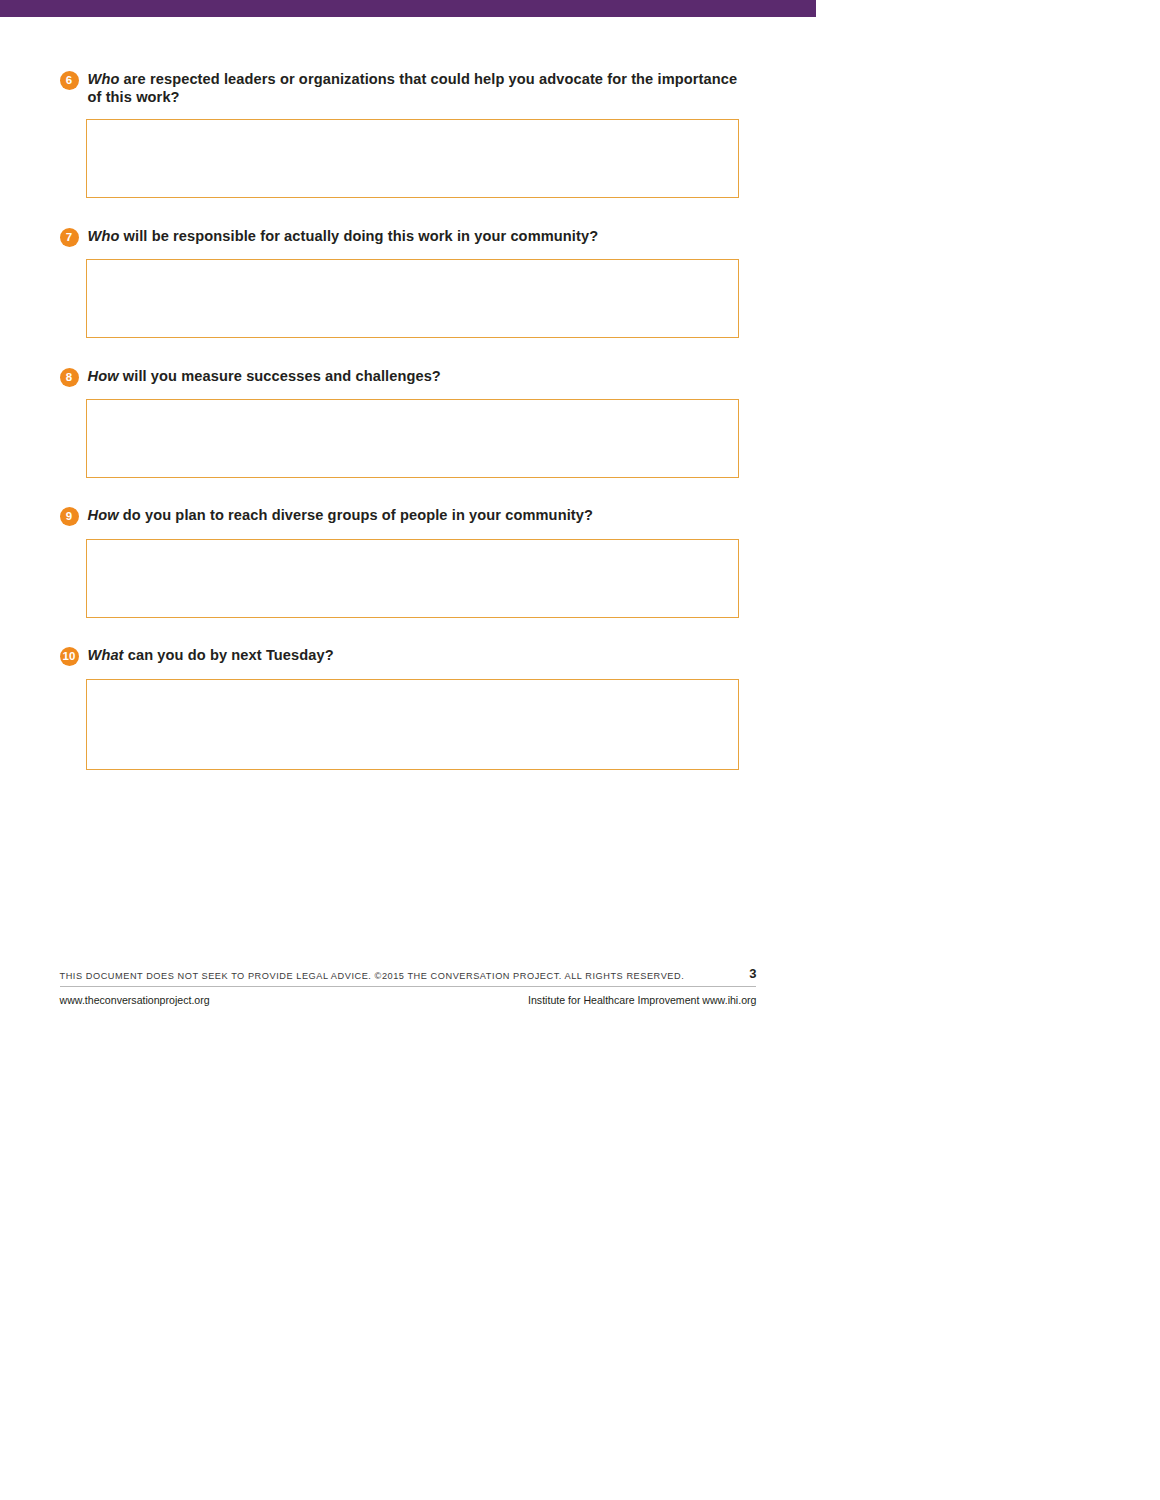6
Who are respected leaders or organizations that could help you advocate for the importance of this work?
7
Who will be responsible for actually doing this work in your community?
8
How will you measure successes and challenges?
9
How do you plan to reach diverse groups of people in your community?
10
What can you do by next Tuesday?
THIS DOCUMENT DOES NOT SEEK TO PROVIDE LEGAL ADVICE. ©2015 THE CONVERSATION PROJECT. ALL RIGHTS RESERVED.
3
www.theconversationproject.org
Institute for Healthcare Improvement www.ihi.org